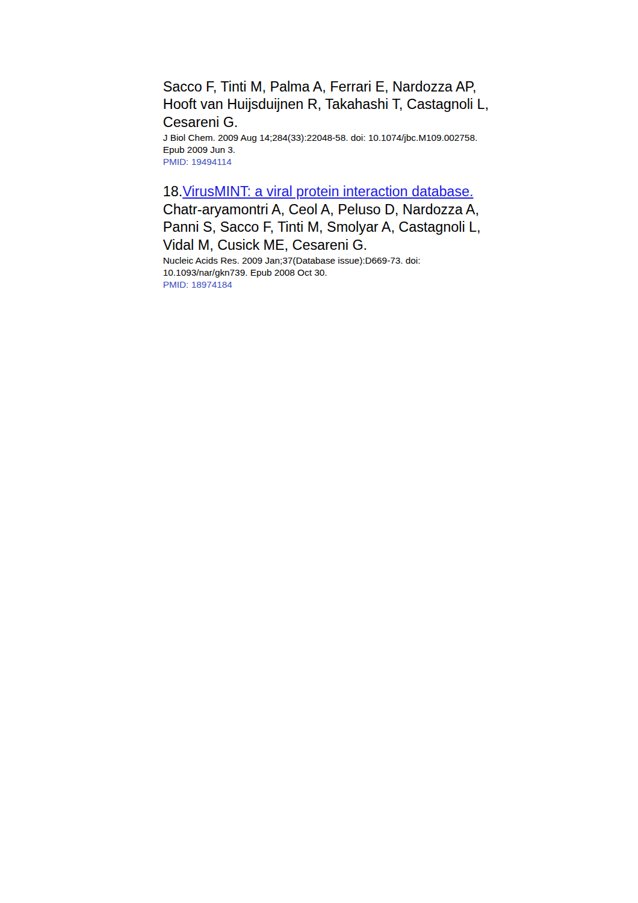Sacco F, Tinti M, Palma A, Ferrari E, Nardozza AP, Hooft van Huijsduijnen R, Takahashi T, Castagnoli L, Cesareni G.
J Biol Chem. 2009 Aug 14;284(33):22048-58. doi: 10.1074/jbc.M109.002758. Epub 2009 Jun 3.
PMID: 19494114
18. VirusMINT: a viral protein interaction database.
Chatr-aryamontri A, Ceol A, Peluso D, Nardozza A, Panni S, Sacco F, Tinti M, Smolyar A, Castagnoli L, Vidal M, Cusick ME, Cesareni G.
Nucleic Acids Res. 2009 Jan;37(Database issue):D669-73. doi: 10.1093/nar/gkn739. Epub 2008 Oct 30.
PMID: 18974184